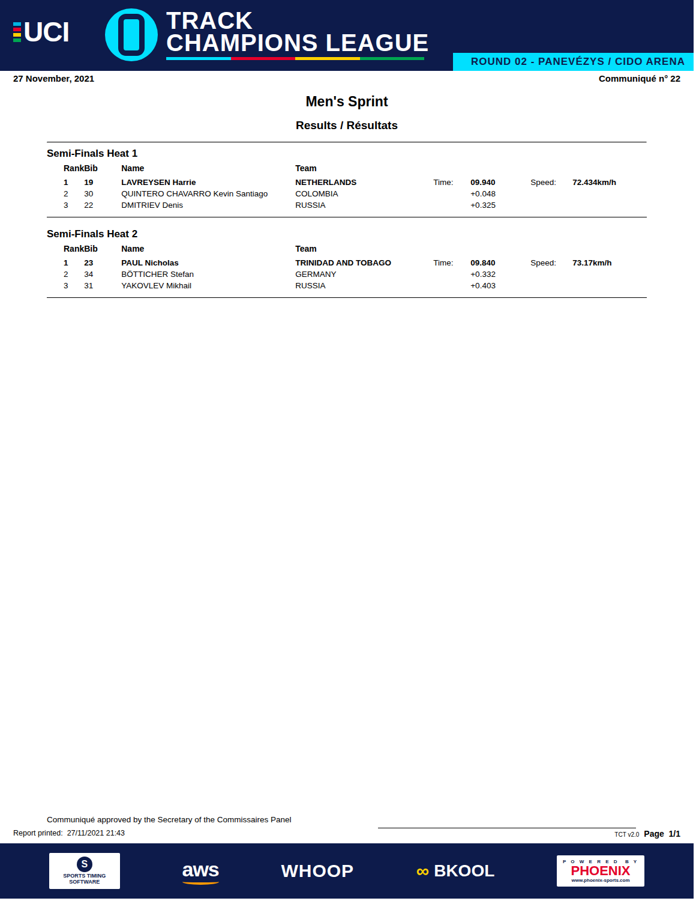UCI
TRACK
CHAMPIONS LEAGUE
ROUND 02 - PANEVÉZYS / CIDO ARENA
27 November, 2021
Communiqué n° 22
Men's Sprint
Results / Résultats
Semi-Finals Heat 1
| Rank | Bib | Name | Team | | | | |
| --- | --- | --- | --- | --- | --- | --- | --- |
| 1 | 19 | LAVREYSEN Harrie | NETHERLANDS | Time: | 09.940 | Speed: | 72.434km/h |
| 2 | 30 | QUINTERO CHAVARRO Kevin Santiago | COLOMBIA | | +0.048 | | |
| 3 | 22 | DMITRIEV Denis | RUSSIA | | +0.325 | | |
Semi-Finals Heat 2
| Rank | Bib | Name | Team | | | | |
| --- | --- | --- | --- | --- | --- | --- | --- |
| 1 | 23 | PAUL Nicholas | TRINIDAD AND TOBAGO | Time: | 09.840 | Speed: | 73.17km/h |
| 2 | 34 | BÖTTICHER Stefan | GERMANY | | +0.332 | | |
| 3 | 31 | YAKOVLEV Mikhail | RUSSIA | | +0.403 | | |
Communiqué approved by the Secretary of the Commissaires Panel
Report printed: 27/11/2021 21:43
TCT v2.0 Page 1/1
S
SPORTS TIMING SOFTWARE
aws
WHOOP
∞BKOOL
P O W E R E D B Y
PHOENIX
www.phoenix-sports.com